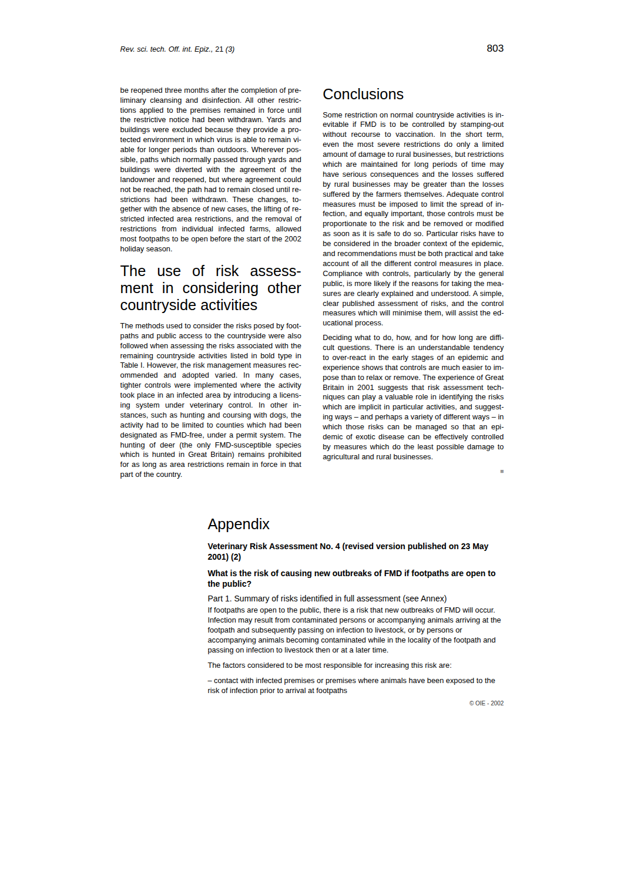Rev. sci. tech. Off. int. Epiz., 21 (3)
803
be reopened three months after the completion of preliminary cleansing and disinfection. All other restrictions applied to the premises remained in force until the restrictive notice had been withdrawn. Yards and buildings were excluded because they provide a protected environment in which virus is able to remain viable for longer periods than outdoors. Wherever possible, paths which normally passed through yards and buildings were diverted with the agreement of the landowner and reopened, but where agreement could not be reached, the path had to remain closed until restrictions had been withdrawn. These changes, together with the absence of new cases, the lifting of restricted infected area restrictions, and the removal of restrictions from individual infected farms, allowed most footpaths to be open before the start of the 2002 holiday season.
The use of risk assessment in considering other countryside activities
The methods used to consider the risks posed by footpaths and public access to the countryside were also followed when assessing the risks associated with the remaining countryside activities listed in bold type in Table I. However, the risk management measures recommended and adopted varied. In many cases, tighter controls were implemented where the activity took place in an infected area by introducing a licensing system under veterinary control. In other instances, such as hunting and coursing with dogs, the activity had to be limited to counties which had been designated as FMD-free, under a permit system. The hunting of deer (the only FMD-susceptible species which is hunted in Great Britain) remains prohibited for as long as area restrictions remain in force in that part of the country.
Conclusions
Some restriction on normal countryside activities is inevitable if FMD is to be controlled by stamping-out without recourse to vaccination. In the short term, even the most severe restrictions do only a limited amount of damage to rural businesses, but restrictions which are maintained for long periods of time may have serious consequences and the losses suffered by rural businesses may be greater than the losses suffered by the farmers themselves. Adequate control measures must be imposed to limit the spread of infection, and equally important, those controls must be proportionate to the risk and be removed or modified as soon as it is safe to do so. Particular risks have to be considered in the broader context of the epidemic, and recommendations must be both practical and take account of all the different control measures in place. Compliance with controls, particularly by the general public, is more likely if the reasons for taking the measures are clearly explained and understood. A simple, clear published assessment of risks, and the control measures which will minimise them, will assist the educational process.
Deciding what to do, how, and for how long are difficult questions. There is an understandable tendency to over-react in the early stages of an epidemic and experience shows that controls are much easier to impose than to relax or remove. The experience of Great Britain in 2001 suggests that risk assessment techniques can play a valuable role in identifying the risks which are implicit in particular activities, and suggesting ways – and perhaps a variety of different ways – in which those risks can be managed so that an epidemic of exotic disease can be effectively controlled by measures which do the least possible damage to agricultural and rural businesses.
■
Appendix
Veterinary Risk Assessment No. 4 (revised version published on 23 May 2001) (2)
What is the risk of causing new outbreaks of FMD if footpaths are open to the public?
Part 1. Summary of risks identified in full assessment (see Annex)
If footpaths are open to the public, there is a risk that new outbreaks of FMD will occur. Infection may result from contaminated persons or accompanying animals arriving at the footpath and subsequently passing on infection to livestock, or by persons or accompanying animals becoming contaminated while in the locality of the footpath and passing on infection to livestock then or at a later time.
The factors considered to be most responsible for increasing this risk are:
– contact with infected premises or premises where animals have been exposed to the risk of infection prior to arrival at footpaths
© OIE - 2002